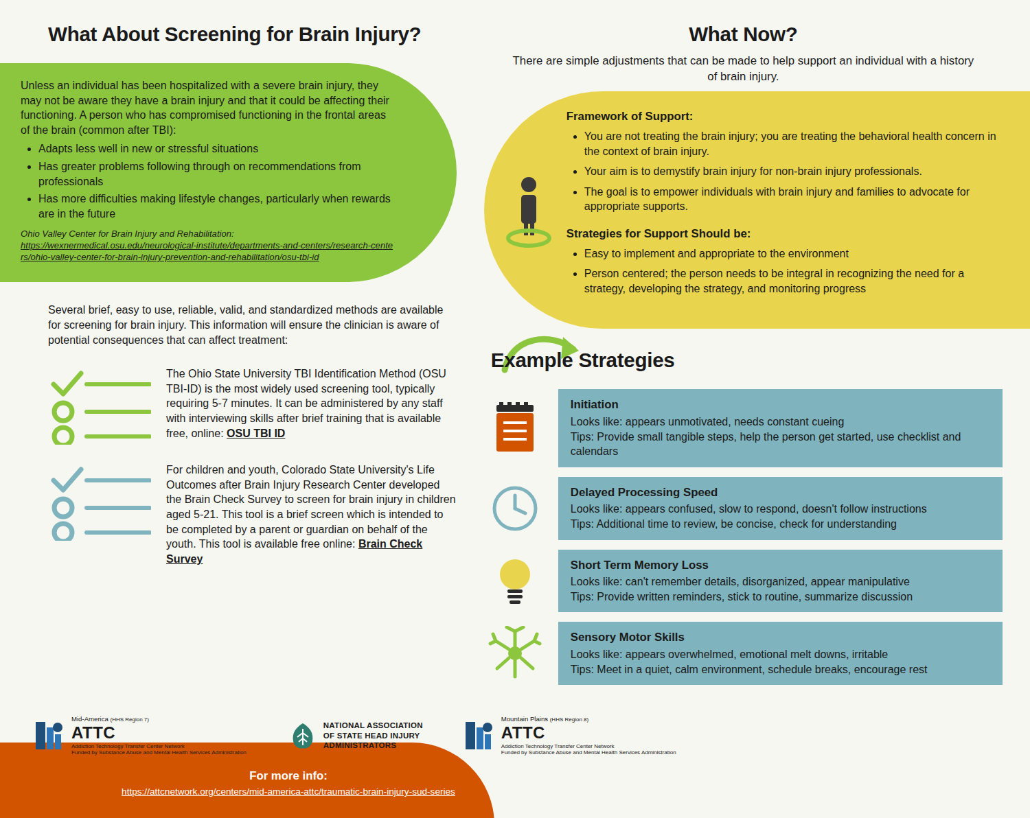What About Screening for Brain Injury?
Unless an individual has been hospitalized with a severe brain injury, they may not be aware they have a brain injury and that it could be affecting their functioning. A person who has compromised functioning in the frontal areas of the brain (common after TBI):
Adapts less well in new or stressful situations
Has greater problems following through on recommendations from professionals
Has more difficulties making lifestyle changes, particularly when rewards are in the future
Ohio Valley Center for Brain Injury and Rehabilitation:
https://wexnermedical.osu.edu/neurological-institute/departments-and-centers/research-centers/ohio-valley-center-for-brain-injury-prevention-and-rehabilitation/osu-tbi-id
Several brief, easy to use, reliable, valid, and standardized methods are available for screening for brain injury. This information will ensure the clinician is aware of potential consequences that can affect treatment:
The Ohio State University TBI Identification Method (OSU TBI-ID) is the most widely used screening tool, typically requiring 5-7 minutes. It can be administered by any staff with interviewing skills after brief training that is available free, online: OSU TBI ID
For children and youth, Colorado State University's Life Outcomes after Brain Injury Research Center developed the Brain Check Survey to screen for brain injury in children aged 5-21. This tool is a brief screen which is intended to be completed by a parent or guardian on behalf of the youth. This tool is available free online: Brain Check Survey
What Now?
There are simple adjustments that can be made to help support an individual with a history of brain injury.
Framework of Support:
You are not treating the brain injury; you are treating the behavioral health concern in the context of brain injury.
Your aim is to demystify brain injury for non-brain injury professionals.
The goal is to empower individuals with brain injury and families to advocate for appropriate supports.
Strategies for Support Should be:
Easy to implement and appropriate to the environment
Person centered; the person needs to be integral in recognizing the need for a strategy, developing the strategy, and monitoring progress
Example Strategies
Initiation
Looks like: appears unmotivated, needs constant cueing
Tips: Provide small tangible steps, help the person get started, use checklist and calendars
Delayed Processing Speed
Looks like: appears confused, slow to respond, doesn't follow instructions
Tips: Additional time to review, be concise, check for understanding
Short Term Memory Loss
Looks like: can't remember details, disorganized, appear manipulative
Tips: Provide written reminders, stick to routine, summarize discussion
Sensory Motor Skills
Looks like: appears overwhelmed, emotional melt downs, irritable
Tips: Meet in a quiet, calm environment, schedule breaks, encourage rest
Mid-America (HHS Region 7) ATTC Addiction Technology Transfer Center Network
Funded by Substance Abuse and Mental Health Services Administration
NATIONAL ASSOCIATION
OF STATE HEAD INJURY
ADMINISTRATORS
Mountain Plains (HHS Region 8) ATTC Addiction Technology Transfer Center Network
Funded by Substance Abuse and Mental Health Services Administration
For more info: https://attcnetwork.org/centers/mid-america-attc/traumatic-brain-injury-sud-series